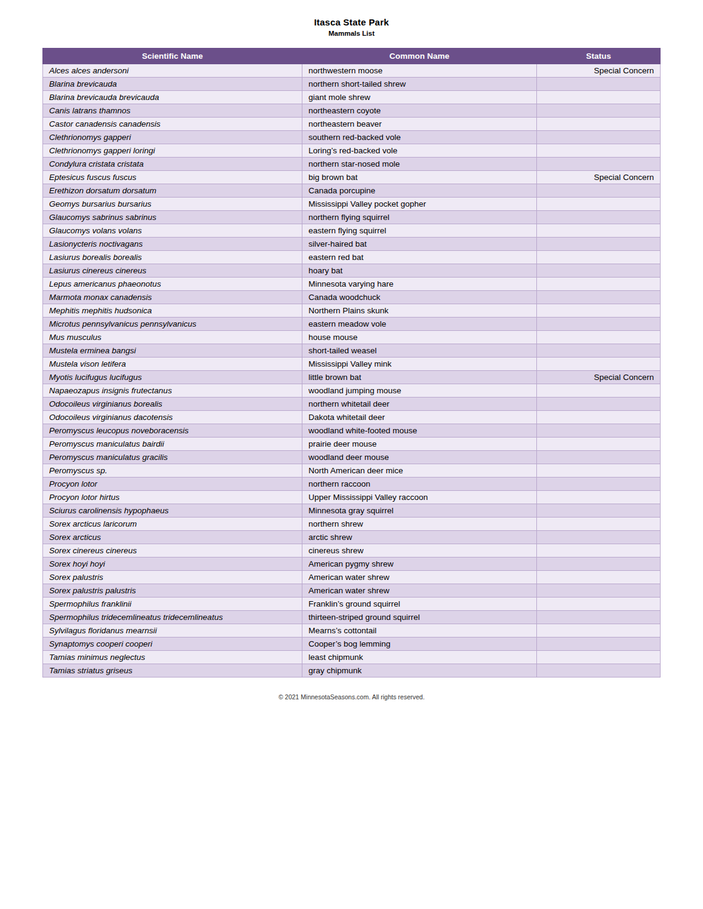Itasca State Park
Mammals List
| Scientific Name | Common Name | Status |
| --- | --- | --- |
| Alces alces andersoni | northwestern moose | Special Concern |
| Blarina brevicauda | northern short-tailed shrew | |
| Blarina brevicauda brevicauda | giant mole shrew | |
| Canis latrans thamnos | northeastern coyote | |
| Castor canadensis canadensis | northeastern beaver | |
| Clethrionomys gapperi | southern red-backed vole | |
| Clethrionomys gapperi loringi | Loring’s red-backed vole | |
| Condylura cristata cristata | northern star-nosed mole | |
| Eptesicus fuscus fuscus | big brown bat | Special Concern |
| Erethizon dorsatum dorsatum | Canada porcupine | |
| Geomys bursarius bursarius | Mississippi Valley pocket gopher | |
| Glaucomys sabrinus sabrinus | northern flying squirrel | |
| Glaucomys volans volans | eastern flying squirrel | |
| Lasionycteris noctivagans | silver-haired bat | |
| Lasiurus borealis borealis | eastern red bat | |
| Lasiurus cinereus cinereus | hoary bat | |
| Lepus americanus phaeonotus | Minnesota varying hare | |
| Marmota monax canadensis | Canada woodchuck | |
| Mephitis mephitis hudsonica | Northern Plains skunk | |
| Microtus pennsylvanicus pennsylvanicus | eastern meadow vole | |
| Mus musculus | house mouse | |
| Mustela erminea bangsi | short-tailed weasel | |
| Mustela vison letifera | Mississippi Valley mink | |
| Myotis lucifugus lucifugus | little brown bat | Special Concern |
| Napaeozapus insignis frutectanus | woodland jumping mouse | |
| Odocoileus virginianus borealis | northern whitetail deer | |
| Odocoileus virginianus dacotensis | Dakota whitetail deer | |
| Peromyscus leucopus noveboracensis | woodland white-footed mouse | |
| Peromyscus maniculatus bairdii | prairie deer mouse | |
| Peromyscus maniculatus gracilis | woodland deer mouse | |
| Peromyscus sp. | North American deer mice | |
| Procyon lotor | northern raccoon | |
| Procyon lotor hirtus | Upper Mississippi Valley raccoon | |
| Sciurus carolinensis hypophaeus | Minnesota gray squirrel | |
| Sorex arcticus laricorum | northern shrew | |
| Sorex arcticus | arctic shrew | |
| Sorex cinereus cinereus | cinereus shrew | |
| Sorex hoyi hoyi | American pygmy shrew | |
| Sorex palustris | American water shrew | |
| Sorex palustris palustris | American water shrew | |
| Spermophilus franklinii | Franklin’s ground squirrel | |
| Spermophilus tridecemlineatus tridecemlineatus | thirteen-striped ground squirrel | |
| Sylvilagus floridanus mearnsii | Mearns’s cottontail | |
| Synaptomys cooperi cooperi | Cooper’s bog lemming | |
| Tamias minimus neglectus | least chipmunk | |
| Tamias striatus griseus | gray chipmunk | |
© 2021 MinnesotaSeasons.com. All rights reserved.